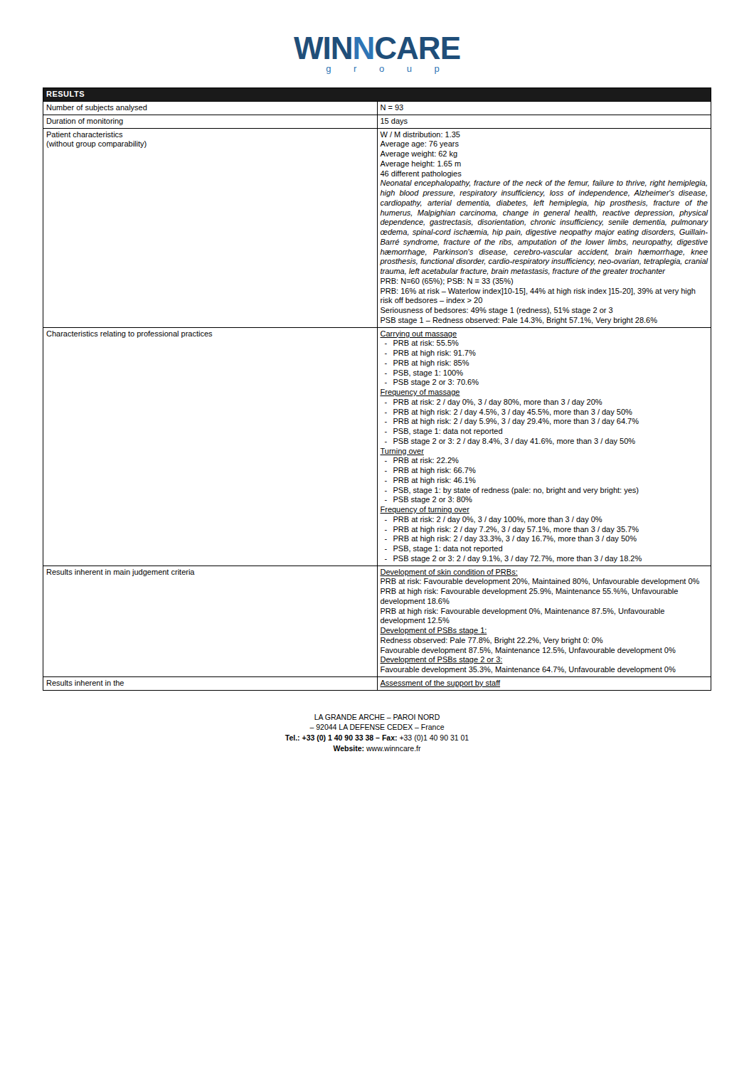WINNCARE
g r o u p
| RESULTS |
| Number of subjects analysed | N = 93 |
| Duration of monitoring | 15 days |
| Patient characteristics (without group comparability) | W / M distribution: 1.35 Average age: 76 years Average weight: 62 kg Average height: 1.65 m 46 different pathologies Neonatal encephalopathy, fracture of the neck of the femur, failure to thrive, right hemiplegia, high blood pressure, respiratory insufficiency, loss of independence, Alzheimer's disease, cardiopathy, arterial dementia, diabetes, left hemiplegia, hip prosthesis, fracture of the humerus, Malpighian carcinoma, change in general health, reactive depression, physical dependence, gastrectasis, disorientation, chronic insufficiency, senile dementia, pulmonary œdema, spinal-cord ischæmia, hip pain, digestive neopathy major eating disorders, Guillain-Barré syndrome, fracture of the ribs, amputation of the lower limbs, neuropathy, digestive hæmorrhage, Parkinson's disease, cerebro-vascular accident, brain hæmorrhage, knee prosthesis, functional disorder, cardio-respiratory insufficiency, neo-ovarian, tetraplegia, cranial trauma, left acetabular fracture, brain metastasis, fracture of the greater trochanter PRB: N=60 (65%); PSB: N = 33 (35%) PRB: 16% at risk – Waterlow index]10-15], 44% at high risk index ]15-20], 39% at very high risk off bedsores – index > 20 Seriousness of bedsores: 49% stage 1 (redness), 51% stage 2 or 3 PSB stage 1 – Redness observed: Pale 14.3%, Bright 57.1%, Very bright 28.6% |
| Characteristics relating to professional practices | Carrying out massage PRB at risk: 55.5% PRB at high risk: 91.7% PRB at high risk: 85% PSB, stage 1: 100% PSB stage 2 or 3: 70.6% Frequency of massage PRB at risk: 2 / day 0%, 3 / day 80%, more than 3 / day 20% PRB at high risk: 2 / day 4.5%, 3 / day 45.5%, more than 3 / day 50% PRB at high risk: 2 / day 5.9%, 3 / day 29.4%, more than 3 / day 64.7% PSB, stage 1: data not reported PSB stage 2 or 3: 2 / day 8.4%, 3 / day 41.6%, more than 3 / day 50% Turning over PRB at risk: 22.2% PRB at high risk: 66.7% PRB at high risk: 46.1% PSB, stage 1: by state of redness (pale: no, bright and very bright: yes) PSB stage 2 or 3: 80% Frequency of turning over PRB at risk: 2 / day 0%, 3 / day 100%, more than 3 / day 0% PRB at high risk: 2 / day 7.2%, 3 / day 57.1%, more than 3 / day 35.7% PRB at high risk: 2 / day 33.3%, 3 / day 16.7%, more than 3 / day 50% PSB, stage 1: data not reported PSB stage 2 or 3: 2 / day 9.1%, 3 / day 72.7%, more than 3 / day 18.2% |
| Results inherent in main judgement criteria | Development of skin condition of PRBs: PRB at risk: Favourable development 20%, Maintained 80%, Unfavourable development 0% PRB at high risk: Favourable development 25.9%, Maintenance 55.%%, Unfavourable development 18.6% PRB at high risk: Favourable development 0%, Maintenance 87.5%, Unfavourable development 12.5% Development of PSBs stage 1: Redness observed: Pale 77.8%, Bright 22.2%, Very bright 0: 0% Favourable development 87.5%, Maintenance 12.5%, Unfavourable development 0% Development of PSBs stage 2 or 3: Favourable development 35.3%, Maintenance 64.7%, Unfavourable development 0% |
| Results inherent in the | Assessment of the support by staff |
LA GRANDE ARCHE – PAROI NORD
– 92044 LA DEFENSE CEDEX – France
Tel.: +33 (0) 1 40 90 33 38 – Fax: +33 (0)1 40 90 31 01
Website: www.winncare.fr